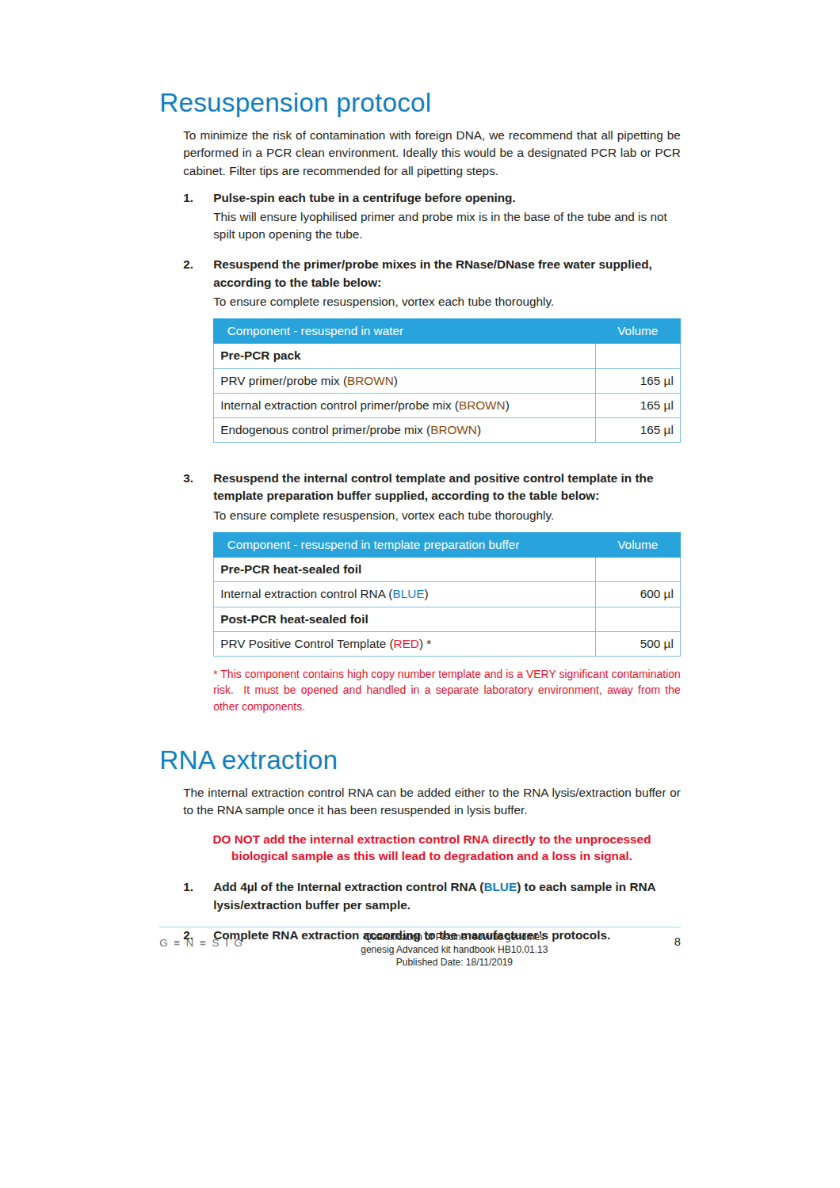Resuspension protocol
To minimize the risk of contamination with foreign DNA, we recommend that all pipetting be performed in a PCR clean environment. Ideally this would be a designated PCR lab or PCR cabinet. Filter tips are recommended for all pipetting steps.
Pulse-spin each tube in a centrifuge before opening.
This will ensure lyophilised primer and probe mix is in the base of the tube and is not spilt upon opening the tube.
Resuspend the primer/probe mixes in the RNase/DNase free water supplied, according to the table below:
To ensure complete resuspension, vortex each tube thoroughly.
| Component - resuspend in water | Volume |
| --- | --- |
| Pre-PCR pack | |
| PRV primer/probe mix ( BROWN ) | 165 µl |
| Internal extraction control primer/probe mix ( BROWN ) | 165 µl |
| Endogenous control primer/probe mix ( BROWN ) | 165 µl |
Resuspend the internal control template and positive control template in the template preparation buffer supplied, according to the table below:
To ensure complete resuspension, vortex each tube thoroughly.
| Component - resuspend in template preparation buffer | Volume |
| --- | --- |
| Pre-PCR heat-sealed foil | |
| Internal extraction control RNA ( BLUE ) | 600 µl |
| Post-PCR heat-sealed foil | |
| PRV Positive Control Template ( RED ) * | 500 µl |
* This component contains high copy number template and is a VERY significant contamination risk. It must be opened and handled in a separate laboratory environment, away from the other components.
RNA extraction
The internal extraction control RNA can be added either to the RNA lysis/extraction buffer or to the RNA sample once it has been resuspended in lysis buffer.
DO NOT add the internal extraction control RNA directly to the unprocessed biological sample as this will lead to degradation and a loss in signal.
Add 4µl of the Internal extraction control RNA (BLUE) to each sample in RNA lysis/extraction buffer per sample.
Complete RNA extraction according to the manufacturer’s protocols.
G ≡ N ≡ S I G
Quantification of Piscine reovirus genomes
genesig Advanced kit handbook HB10.01.13
Published Date: 18/11/2019
8